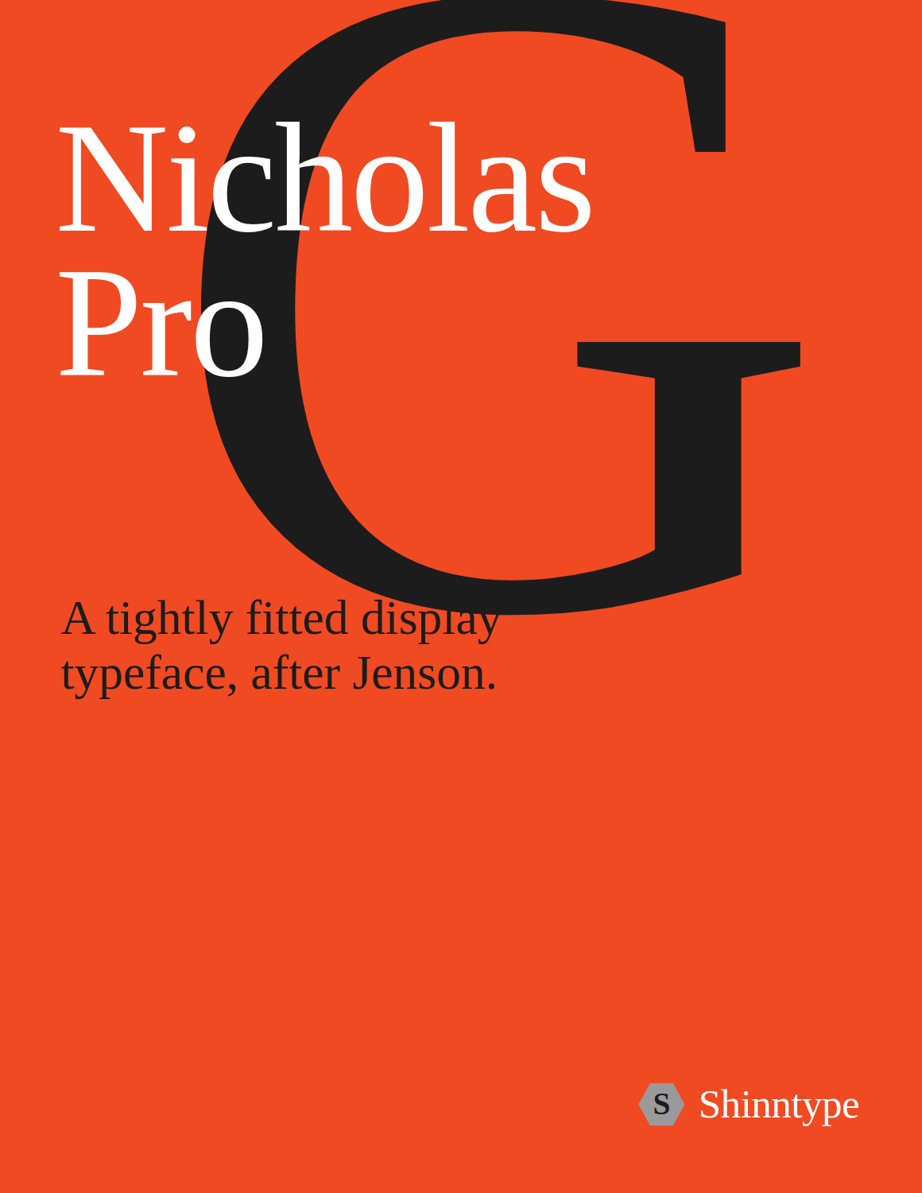G
Nicholas Pro
A tightly fitted display typeface, after Jenson.
S
Shinntype